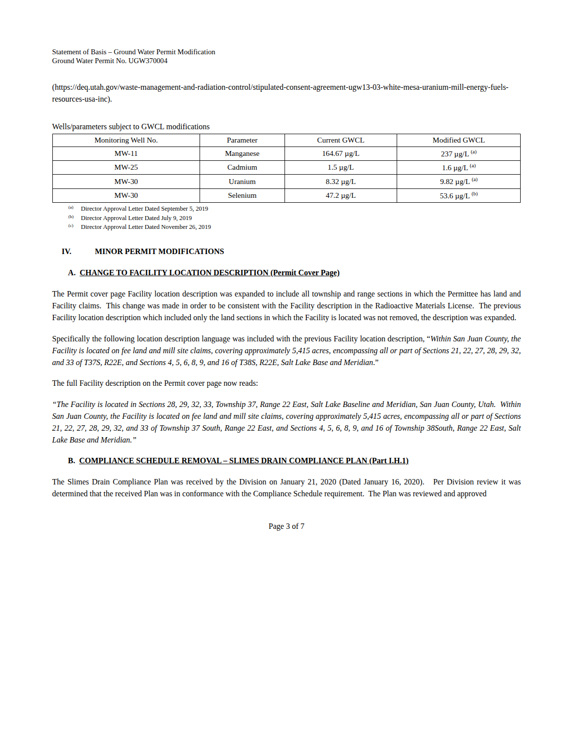Statement of Basis – Ground Water Permit Modification
Ground Water Permit No. UGW370004
(https://deq.utah.gov/waste-management-and-radiation-control/stipulated-consent-agreement-ugw13-03-white-mesa-uranium-mill-energy-fuels-resources-usa-inc).
Wells/parameters subject to GWCL modifications
| Monitoring Well No. | Parameter | Current GWCL | Modified GWCL |
| --- | --- | --- | --- |
| MW-11 | Manganese | 164.67 µg/L | 237 µg/L (a) |
| MW-25 | Cadmium | 1.5 µg/L | 1.6 µg/L (a) |
| MW-30 | Uranium | 8.32 µg/L | 9.82 µg/L (a) |
| MW-30 | Selenium | 47.2 µg/L | 53.6 µg/L (b) |
(a) Director Approval Letter Dated September 5, 2019
(b) Director Approval Letter Dated July 9, 2019
(c) Director Approval Letter Dated November 26, 2019
IV. MINOR PERMIT MODIFICATIONS
A. CHANGE TO FACILITY LOCATION DESCRIPTION (Permit Cover Page)
The Permit cover page Facility location description was expanded to include all township and range sections in which the Permittee has land and Facility claims. This change was made in order to be consistent with the Facility description in the Radioactive Materials License. The previous Facility location description which included only the land sections in which the Facility is located was not removed, the description was expanded.
Specifically the following location description language was included with the previous Facility location description, “Within San Juan County, the Facility is located on fee land and mill site claims, covering approximately 5,415 acres, encompassing all or part of Sections 21, 22, 27, 28, 29, 32, and 33 of T37S, R22E, and Sections 4, 5, 6, 8, 9, and 16 of T38S, R22E, Salt Lake Base and Meridian.”
The full Facility description on the Permit cover page now reads:
“The Facility is located in Sections 28, 29, 32, 33, Township 37, Range 22 East, Salt Lake Baseline and Meridian, San Juan County, Utah. Within San Juan County, the Facility is located on fee land and mill site claims, covering approximately 5,415 acres, encompassing all or part of Sections 21, 22, 27, 28, 29, 32, and 33 of Township 37 South, Range 22 East, and Sections 4, 5, 6, 8, 9, and 16 of Township 38South, Range 22 East, Salt Lake Base and Meridian.”
B. COMPLIANCE SCHEDULE REMOVAL – SLIMES DRAIN COMPLIANCE PLAN (Part I.H.1)
The Slimes Drain Compliance Plan was received by the Division on January 21, 2020 (Dated January 16, 2020). Per Division review it was determined that the received Plan was in conformance with the Compliance Schedule requirement. The Plan was reviewed and approved
Page 3 of 7